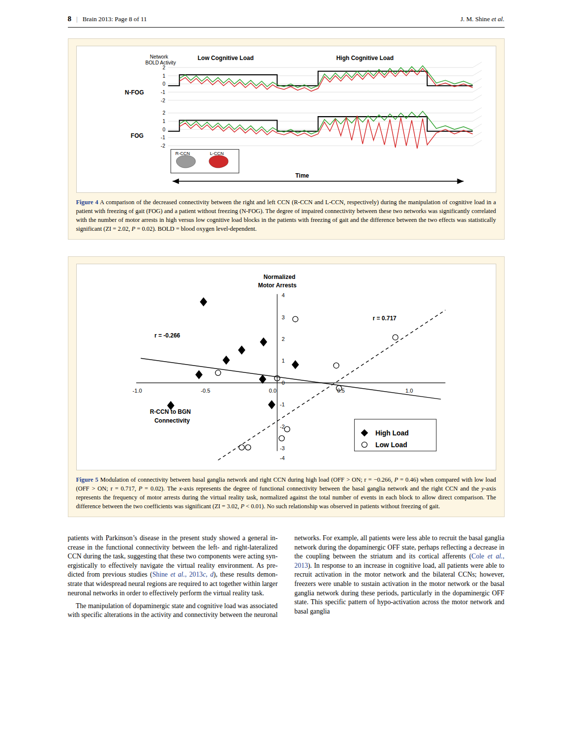8 | Brain 2013: Page 8 of 11
J. M. Shine et al.
Network BOLD Activity Low Cognitive Load High Cognitive Load N-FOG FOG 2 1 0 -1 -2 2 1 0 -1 -2 R-CCN L-CCN Time
Figure 4 A comparison of the decreased connectivity between the right and left CCN (R-CCN and L-CCN, respectively) during the manipulation of cognitive load in a patient with freezing of gait (FOG) and a patient without freezing (N-FOG). The degree of impaired connectivity between these two networks was significantly correlated with the number of motor arrests in high versus low cognitive load blocks in the patients with freezing of gait and the difference between the two effects was statistically significant (ZI = 2.02, P = 0.02). BOLD = blood oxygen level-dependent.
Normalized Motor Arrests 4 3 2 1 0 -1 -2 -3 -4 -1.0 -0.5 0.0 0.5 1.0 R-CCN to BGN Connectivity r = -0.266 r = 0.717 High Load Low Load
Figure 5 Modulation of connectivity between basal ganglia network and right CCN during high load (OFF > ON; r = −0.266, P = 0.46) when compared with low load (OFF > ON; r = 0.717, P = 0.02). The x-axis represents the degree of functional connectivity between the basal ganglia network and the right CCN and the y-axis represents the frequency of motor arrests during the virtual reality task, normalized against the total number of events in each block to allow direct comparison. The difference between the two coefficients was significant (ZI = 3.02, P < 0.01). No such relationship was observed in patients without freezing of gait.
patients with Parkinson’s disease in the present study showed a general increase in the functional connectivity between the left- and right-lateralized CCN during the task, suggesting that these two components were acting synergistically to effectively navigate the virtual reality environment. As predicted from previous studies (Shine et al., 2013c, d), these results demonstrate that widespread neural regions are required to act together within larger neuronal networks in order to effectively perform the virtual reality task.
The manipulation of dopaminergic state and cognitive load was associated with specific alterations in the activity and connectivity between the neuronal networks. For example, all patients were less able to recruit the basal ganglia network during the dopaminergic OFF state, perhaps reflecting a decrease in the coupling between the striatum and its cortical afferents (Cole et al., 2013). In response to an increase in cognitive load, all patients were able to recruit activation in the motor network and the bilateral CCNs; however, freezers were unable to sustain activation in the motor network or the basal ganglia network during these periods, particularly in the dopaminergic OFF state. This specific pattern of hypo-activation across the motor network and basal ganglia